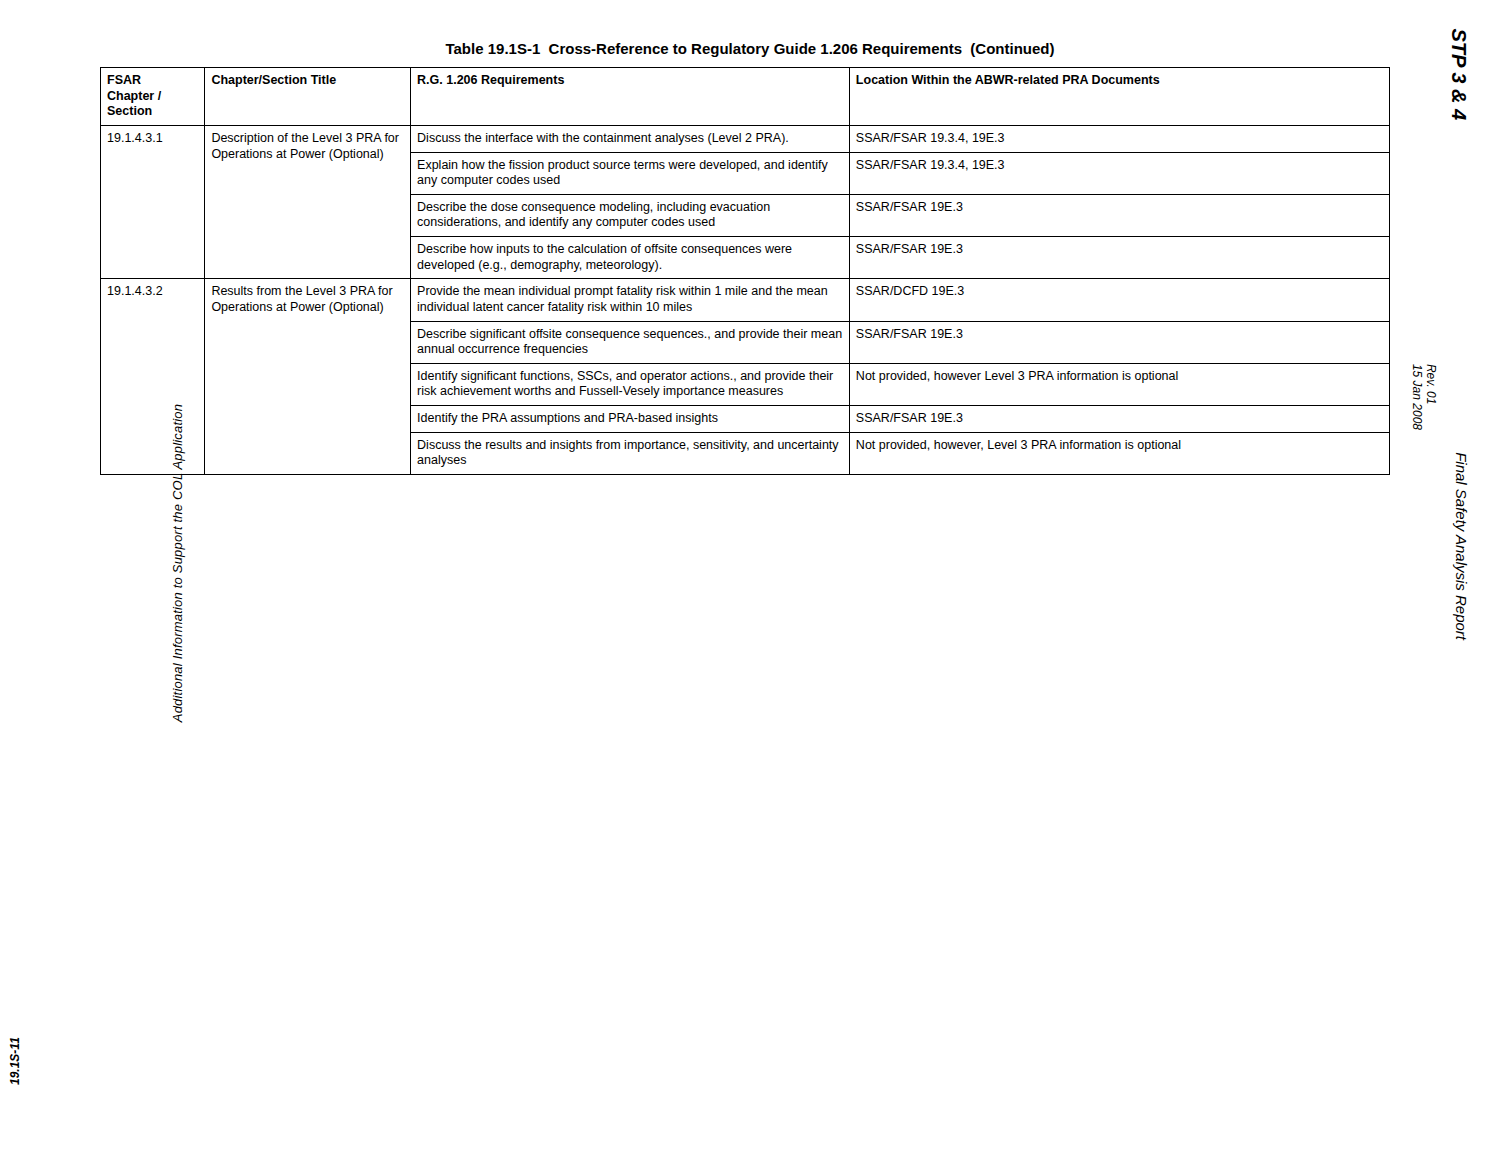Additional Information to Support the COL Application
STP 3 & 4
Rev. 01
15 Jan 2008
Final Safety Analysis Report
19.1S-11
Table 19.1S-1 Cross-Reference to Regulatory Guide 1.206 Requirements (Continued)
| FSAR Chapter / Section | Chapter/Section Title | R.G. 1.206 Requirements | Location Within the ABWR-related PRA Documents |
| --- | --- | --- | --- |
| 19.1.4.3.1 | Description of the Level 3 PRA for Operations at Power (Optional) | Discuss the interface with the containment analyses (Level 2 PRA). | SSAR/FSAR 19.3.4, 19E.3 |
| Explain how the fission product source terms were developed, and identify any computer codes used | SSAR/FSAR 19.3.4, 19E.3 |
| Describe the dose consequence modeling, including evacuation considerations, and identify any computer codes used | SSAR/FSAR 19E.3 |
| Describe how inputs to the calculation of offsite consequences were developed (e.g., demography, meteorology). | SSAR/FSAR 19E.3 |
| 19.1.4.3.2 | Results from the Level 3 PRA for Operations at Power (Optional) | Provide the mean individual prompt fatality risk within 1 mile and the mean individual latent cancer fatality risk within 10 miles | SSAR/DCFD 19E.3 |
| Describe significant offsite consequence sequences., and provide their mean annual occurrence frequencies | SSAR/FSAR 19E.3 |
| Identify significant functions, SSCs, and operator actions., and provide their risk achievement worths and Fussell-Vesely importance measures | Not provided, however Level 3 PRA information is optional |
| Identify the PRA assumptions and PRA-based insights | SSAR/FSAR 19E.3 |
| Discuss the results and insights from importance, sensitivity, and uncertainty analyses | Not provided, however, Level 3 PRA information is optional |